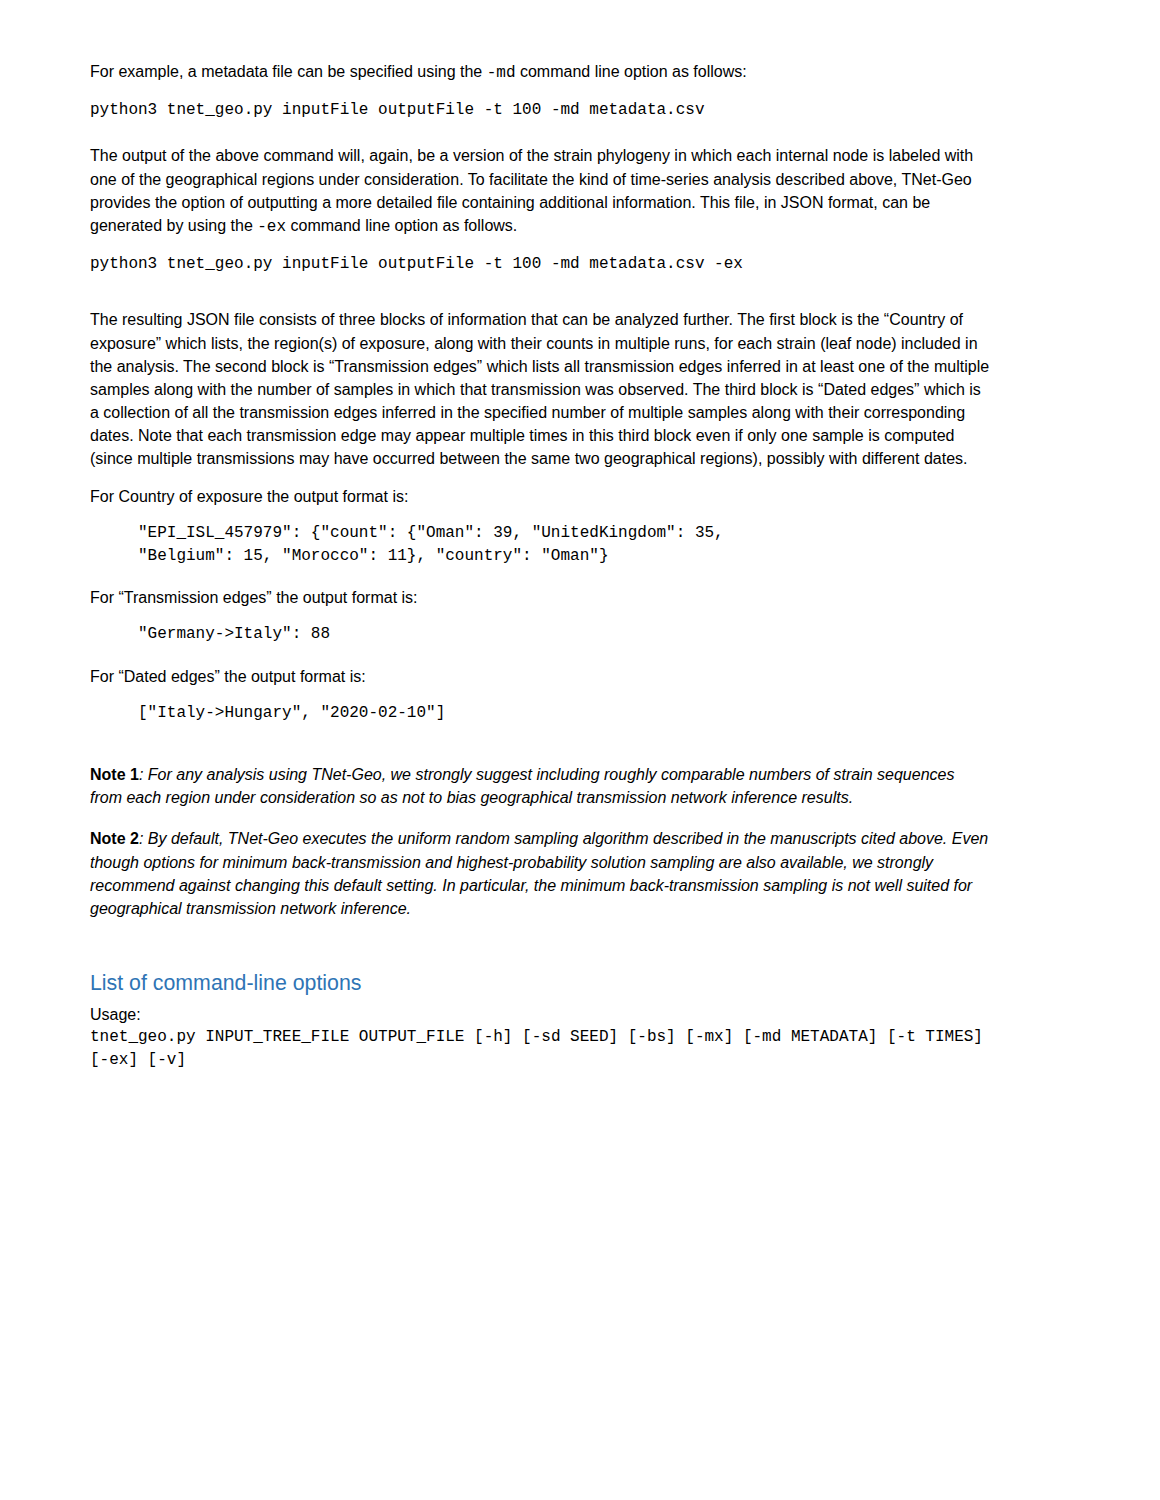For example, a metadata file can be specified using the -md command line option as follows:
python3 tnet_geo.py inputFile outputFile -t 100 -md metadata.csv
The output of the above command will, again, be a version of the strain phylogeny in which each internal node is labeled with one of the geographical regions under consideration. To facilitate the kind of time-series analysis described above, TNet-Geo provides the option of outputting a more detailed file containing additional information. This file, in JSON format, can be generated by using the -ex command line option as follows.
python3 tnet_geo.py inputFile outputFile -t 100 -md metadata.csv -ex
The resulting JSON file consists of three blocks of information that can be analyzed further. The first block is the “Country of exposure” which lists, the region(s) of exposure, along with their counts in multiple runs, for each strain (leaf node) included in the analysis. The second block is “Transmission edges” which lists all transmission edges inferred in at least one of the multiple samples along with the number of samples in which that transmission was observed. The third block is “Dated edges” which is a collection of all the transmission edges inferred in the specified number of multiple samples along with their corresponding dates. Note that each transmission edge may appear multiple times in this third block even if only one sample is computed (since multiple transmissions may have occurred between the same two geographical regions), possibly with different dates.
For Country of exposure the output format is:
"EPI_ISL_457979": {"count": {"Oman": 39, "UnitedKingdom": 35,
"Belgium": 15, "Morocco": 11}, "country": "Oman"}
For “Transmission edges” the output format is:
"Germany->Italy": 88
For “Dated edges” the output format is:
["Italy->Hungary", "2020-02-10"]
Note 1: For any analysis using TNet-Geo, we strongly suggest including roughly comparable numbers of strain sequences from each region under consideration so as not to bias geographical transmission network inference results.
Note 2: By default, TNet-Geo executes the uniform random sampling algorithm described in the manuscripts cited above. Even though options for minimum back-transmission and highest-probability solution sampling are also available, we strongly recommend against changing this default setting. In particular, the minimum back-transmission sampling is not well suited for geographical transmission network inference.
List of command-line options
Usage:
tnet_geo.py INPUT_TREE_FILE OUTPUT_FILE [-h] [-sd SEED] [-bs] [-mx] [-md METADATA] [-t TIMES] [-ex] [-v]